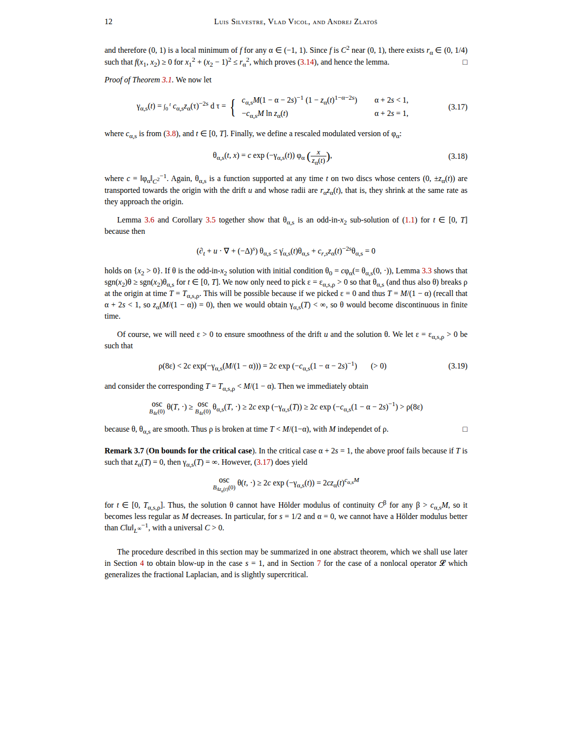12 Luis Silvestre, Vlad Vicol, and Andrej Zlatoš
and therefore (0, 1) is a local minimum of f for any α ∈ (−1, 1). Since f is C2 near (0, 1), there exists rα ∈ (0, 1/4) such that f(x1, x2) ≥ 0 for x12 + (x2 − 1)2 ≤ rα2, which proves (3.14), and hence the lemma. □
Proof of Theorem 3.1. We now let
γα,s(t) = ∫0 t cα,szα(τ)−2s d τ = {
cα,sM(1 − α − 2s)−1 (1 − zα(t)1−α−2s)
α + 2s < 1,
−cα,sM ln zα(t)
α + 2s = 1,
(3.17)
where cα,s is from (3.8), and t ∈ [0, T]. Finally, we define a rescaled modulated version of φα:
θα,s(t, x) = c exp (−γα,s(t)) φα (xzα(t)),
(3.18)
where c = ‖φα‖C2−1. Again, θα,s is a function supported at any time t on two discs whose centers (0, ±zα(t)) are transported towards the origin with the drift u and whose radii are rαzα(t), that is, they shrink at the same rate as they approach the origin.
Lemma 3.6 and Corollary 3.5 together show that θα,s is an odd-in-x2 sub-solution of (1.1) for t ∈ [0, T] because then
(∂t + u · ∇ + (−Δ)s) θα,s ≤ γ̇α,s(t)θα,s + cr,szα(t)−2sθα,s = 0
holds on {x2 > 0}. If θ is the odd-in-x2 solution with initial condition θ0 = cφα(= θα,s(0, ·)), Lemma 3.3 shows that sgn(x2)θ ≥ sgn(x2)θα,s for t ∈ [0, T]. We now only need to pick ε = εα,s,ρ > 0 so that θα,s (and thus also θ) breaks ρ at the origin at time T = Tα,s,ρ. This will be possible because if we picked ε = 0 and thus T = M/(1 − α) (recall that α + 2s < 1, so zα(M/(1 − α)) = 0), then we would obtain γα,s(T) < ∞, so θ would become discontinuous in finite time.
Of course, we will need ε > 0 to ensure smoothness of the drift u and the solution θ. We let ε = εα,s,ρ > 0 be such that
ρ(8ε) < 2c exp(−γα,s(M/(1 − α))) = 2c exp (−cα,s(1 − α − 2s)−1) (> 0)
(3.19)
and consider the corresponding T = Tα,s,ρ < M/(1 − α). Then we immediately obtain
osc B4ε(0) θ(T, ·) ≥ osc B4ε(0) θα,s(T, ·) ≥ 2c exp (−γα,s(T)) ≥ 2c exp (−cα,s(1 − α − 2s)−1) > ρ(8ε)
because θ, θα,s are smooth. Thus ρ is broken at time T < M/(1−α), with M independet of ρ. □
Remark 3.7 (On bounds for the critical case). In the critical case α + 2s = 1, the above proof fails because if T is such that zα(T) = 0, then γα,s(T) = ∞. However, (3.17) does yield
osc B4zα(t)(0) θ(t, ·) ≥ 2c exp (−γα,s(t)) = 2czα(t)cα,sM
for t ∈ [0, Tα,s,ρ]. Thus, the solution θ cannot have Hölder modulus of continuity Cβ for any β > cα,sM, so it becomes less regular as M decreases. In particular, for s = 1/2 and α = 0, we cannot have a Hölder modulus better than C‖u‖L∞−1, with a universal C > 0.
The procedure described in this section may be summarized in one abstract theorem, which we shall use later in Section 4 to obtain blow-up in the case s = 1, and in Section 7 for the case of a nonlocal operator 𝓛 which generalizes the fractional Laplacian, and is slightly supercritical.